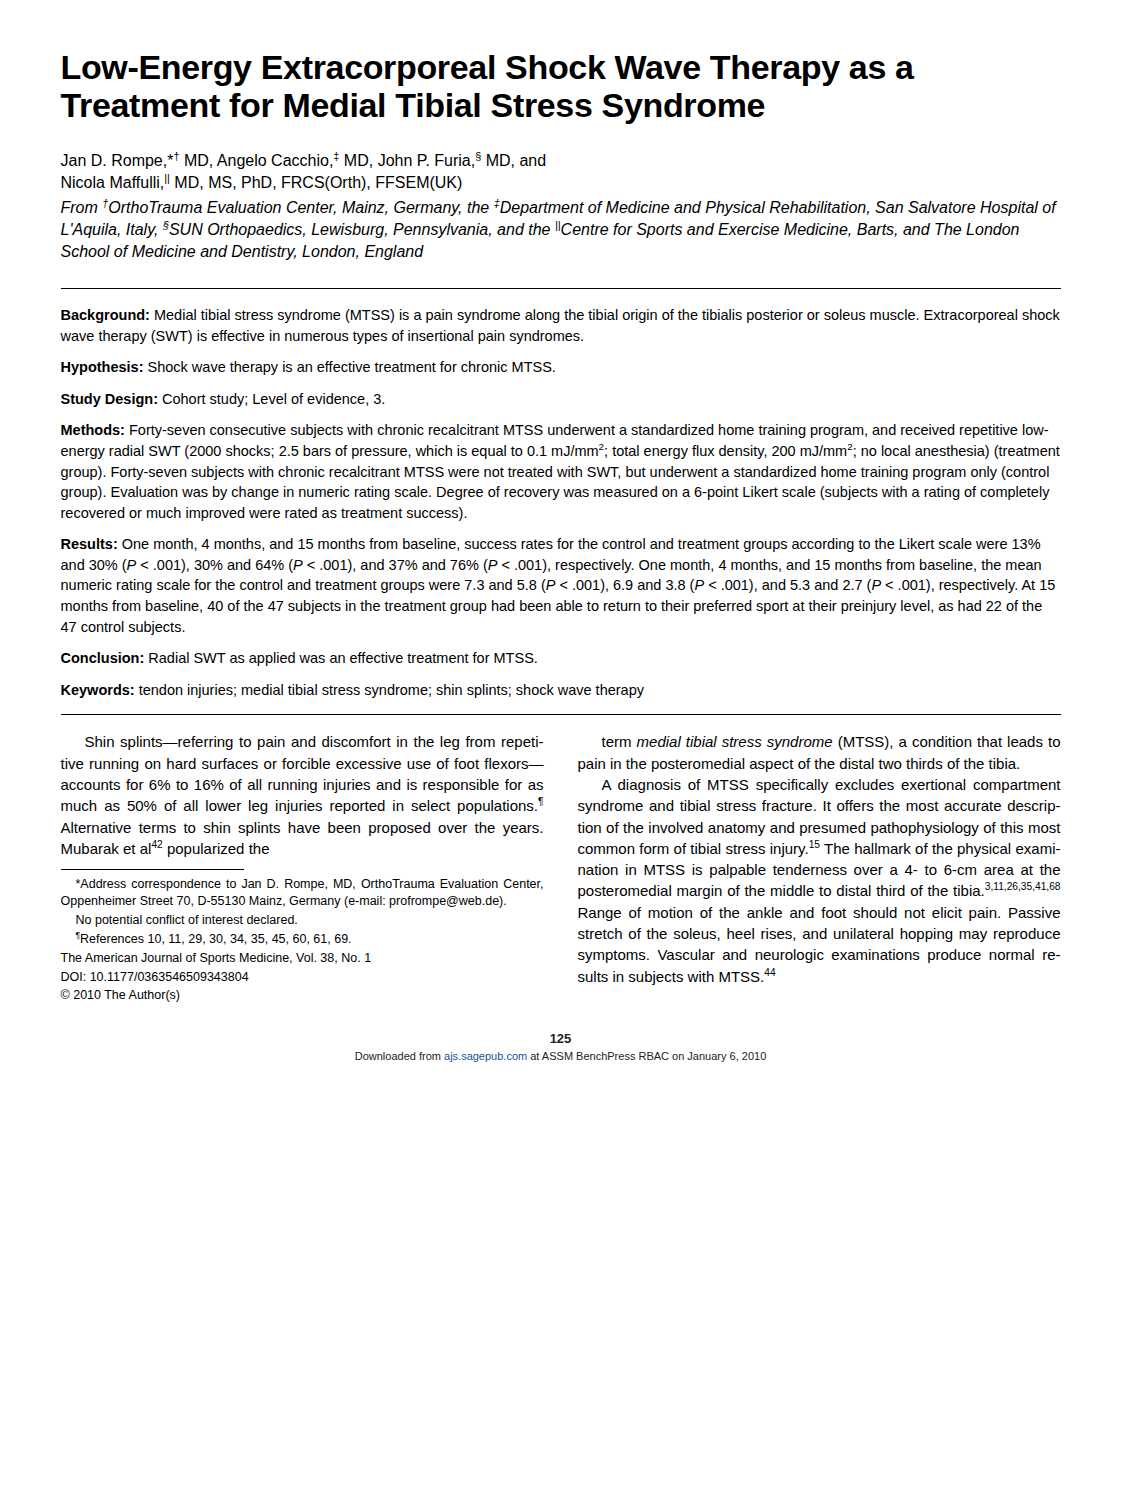Low-Energy Extracorporeal Shock Wave Therapy as a Treatment for Medial Tibial Stress Syndrome
Jan D. Rompe,*† MD, Angelo Cacchio,‡ MD, John P. Furia,§ MD, and
Nicola Maffulli,|| MD, MS, PhD, FRCS(Orth), FFSEM(UK)
From †OrthoTrauma Evaluation Center, Mainz, Germany, the ‡Department of Medicine and Physical Rehabilitation, San Salvatore Hospital of L'Aquila, Italy, §SUN Orthopaedics, Lewisburg, Pennsylvania, and the ||Centre for Sports and Exercise Medicine, Barts, and The London School of Medicine and Dentistry, London, England
Background: Medial tibial stress syndrome (MTSS) is a pain syndrome along the tibial origin of the tibialis posterior or soleus muscle. Extracorporeal shock wave therapy (SWT) is effective in numerous types of insertional pain syndromes.
Hypothesis: Shock wave therapy is an effective treatment for chronic MTSS.
Study Design: Cohort study; Level of evidence, 3.
Methods: Forty-seven consecutive subjects with chronic recalcitrant MTSS underwent a standardized home training program, and received repetitive low-energy radial SWT (2000 shocks; 2.5 bars of pressure, which is equal to 0.1 mJ/mm2; total energy flux density, 200 mJ/mm2; no local anesthesia) (treatment group). Forty-seven subjects with chronic recalcitrant MTSS were not treated with SWT, but underwent a standardized home training program only (control group). Evaluation was by change in numeric rating scale. Degree of recovery was measured on a 6-point Likert scale (subjects with a rating of completely recovered or much improved were rated as treatment success).
Results: One month, 4 months, and 15 months from baseline, success rates for the control and treatment groups according to the Likert scale were 13% and 30% (P < .001), 30% and 64% (P < .001), and 37% and 76% (P < .001), respectively. One month, 4 months, and 15 months from baseline, the mean numeric rating scale for the control and treatment groups were 7.3 and 5.8 (P < .001), 6.9 and 3.8 (P < .001), and 5.3 and 2.7 (P < .001), respectively. At 15 months from baseline, 40 of the 47 subjects in the treatment group had been able to return to their preferred sport at their preinjury level, as had 22 of the 47 control subjects.
Conclusion: Radial SWT as applied was an effective treatment for MTSS.
Keywords: tendon injuries; medial tibial stress syndrome; shin splints; shock wave therapy
Shin splints—referring to pain and discomfort in the leg from repetitive running on hard surfaces or forcible excessive use of foot flexors—accounts for 6% to 16% of all running injuries and is responsible for as much as 50% of all lower leg injuries reported in select populations.¶ Alternative terms to shin splints have been proposed over the years. Mubarak et al42 popularized the
*Address correspondence to Jan D. Rompe, MD, OrthoTrauma Evaluation Center, Oppenheimer Street 70, D-55130 Mainz, Germany (e-mail: profrompe@web.de).
No potential conflict of interest declared.
¶References 10, 11, 29, 30, 34, 35, 45, 60, 61, 69.
The American Journal of Sports Medicine, Vol. 38, No. 1
DOI: 10.1177/0363546509343804
© 2010 The Author(s)
term medial tibial stress syndrome (MTSS), a condition that leads to pain in the posteromedial aspect of the distal two thirds of the tibia.
A diagnosis of MTSS specifically excludes exertional compartment syndrome and tibial stress fracture. It offers the most accurate description of the involved anatomy and presumed pathophysiology of this most common form of tibial stress injury.15 The hallmark of the physical examination in MTSS is palpable tenderness over a 4- to 6-cm area at the posteromedial margin of the middle to distal third of the tibia.3,11,26,35,41,68 Range of motion of the ankle and foot should not elicit pain. Passive stretch of the soleus, heel rises, and unilateral hopping may reproduce symptoms. Vascular and neurologic examinations produce normal results in subjects with MTSS.44
125
Downloaded from ajs.sagepub.com at ASSM BenchPress RBAC on January 6, 2010